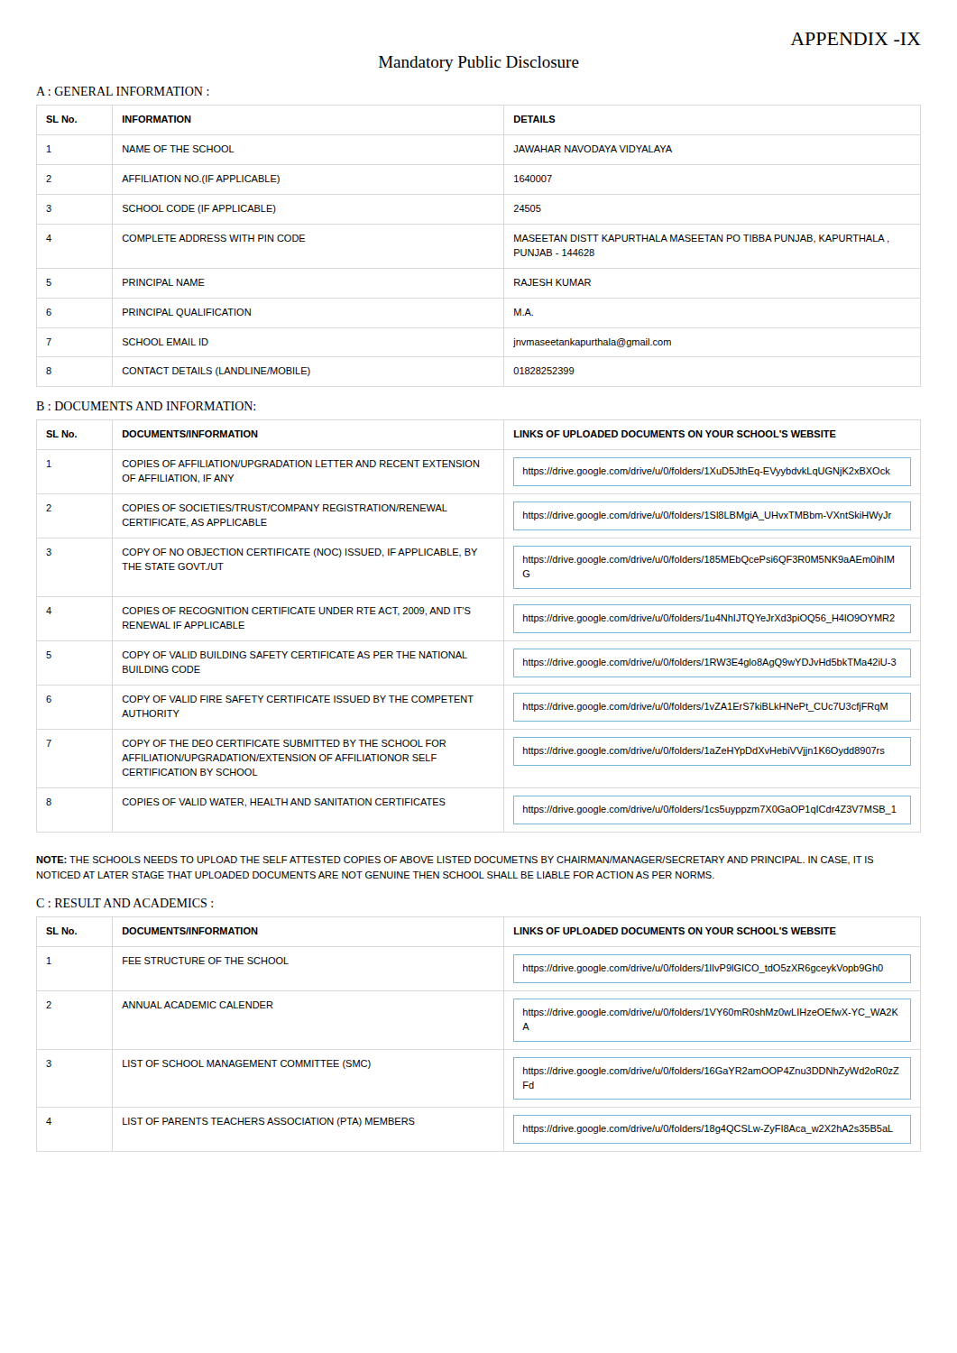APPENDIX -IX
Mandatory Public Disclosure
A : GENERAL INFORMATION :
| SL No. | INFORMATION | DETAILS |
| --- | --- | --- |
| 1 | NAME OF THE SCHOOL | JAWAHAR NAVODAYA VIDYALAYA |
| 2 | AFFILIATION NO.(IF APPLICABLE) | 1640007 |
| 3 | SCHOOL CODE (IF APPLICABLE) | 24505 |
| 4 | COMPLETE ADDRESS WITH PIN CODE | MASEETAN DISTT KAPURTHALA MASEETAN PO TIBBA PUNJAB, KAPURTHALA , PUNJAB - 144628 |
| 5 | PRINCIPAL NAME | RAJESH KUMAR |
| 6 | PRINCIPAL QUALIFICATION | M.A. |
| 7 | SCHOOL EMAIL ID | jnvmaseetankapurthala@gmail.com |
| 8 | CONTACT DETAILS (LANDLINE/MOBILE) | 01828252399 |
B : DOCUMENTS AND INFORMATION:
| SL No. | DOCUMENTS/INFORMATION | LINKS OF UPLOADED DOCUMENTS ON YOUR SCHOOL'S WEBSITE |
| --- | --- | --- |
| 1 | COPIES OF AFFILIATION/UPGRADATION LETTER AND RECENT EXTENSION OF AFFILIATION, IF ANY | https://drive.google.com/drive/u/0/folders/1XuD5JthEq-EVyybdvkLqUGNjK2xBXOck |
| 2 | COPIES OF SOCIETIES/TRUST/COMPANY REGISTRATION/RENEWAL CERTIFICATE, AS APPLICABLE | https://drive.google.com/drive/u/0/folders/1Sl8LBMgiA_UHvxTMBbm-VXntSkiHWyJr |
| 3 | COPY OF NO OBJECTION CERTIFICATE (NOC) ISSUED, IF APPLICABLE, BY THE STATE GOVT./UT | https://drive.google.com/drive/u/0/folders/185MEbQcePsi6QF3R0M5NK9aAEm0ihIMG |
| 4 | COPIES OF RECOGNITION CERTIFICATE UNDER RTE ACT, 2009, AND IT'S RENEWAL IF APPLICABLE | https://drive.google.com/drive/u/0/folders/1u4NhIJTQYeJrXd3piOQ56_H4lO9OYMR2 |
| 5 | COPY OF VALID BUILDING SAFETY CERTIFICATE AS PER THE NATIONAL BUILDING CODE | https://drive.google.com/drive/u/0/folders/1RW3E4glo8AgQ9wYDJvHd5bkTMa42iU-3 |
| 6 | COPY OF VALID FIRE SAFETY CERTIFICATE ISSUED BY THE COMPETENT AUTHORITY | https://drive.google.com/drive/u/0/folders/1vZA1ErS7kiBLkHNePt_CUc7U3cfjFRqM |
| 7 | COPY OF THE DEO CERTIFICATE SUBMITTED BY THE SCHOOL FOR AFFILIATION/UPGRADATION/EXTENSION OF AFFILIATIONOR SELF CERTIFICATION BY SCHOOL | https://drive.google.com/drive/u/0/folders/1aZeHYpDdXvHebiVVjjn1K6Oydd8907rs |
| 8 | COPIES OF VALID WATER, HEALTH AND SANITATION CERTIFICATES | https://drive.google.com/drive/u/0/folders/1cs5uyppzm7X0GaOP1qICdr4Z3V7MSB_1 |
NOTE: THE SCHOOLS NEEDS TO UPLOAD THE SELF ATTESTED COPIES OF ABOVE LISTED DOCUMETNS BY CHAIRMAN/MANAGER/SECRETARY AND PRINCIPAL. IN CASE, IT IS NOTICED AT LATER STAGE THAT UPLOADED DOCUMENTS ARE NOT GENUINE THEN SCHOOL SHALL BE LIABLE FOR ACTION AS PER NORMS.
C : RESULT AND ACADEMICS :
| SL No. | DOCUMENTS/INFORMATION | LINKS OF UPLOADED DOCUMENTS ON YOUR SCHOOL'S WEBSITE |
| --- | --- | --- |
| 1 | FEE STRUCTURE OF THE SCHOOL | https://drive.google.com/drive/u/0/folders/1lIvP9lGICO_tdO5zXR6gceykVopb9Gh0 |
| 2 | ANNUAL ACADEMIC CALENDER | https://drive.google.com/drive/u/0/folders/1VY60mR0shMz0wLIHzeOEfwX-YC_WA2KA |
| 3 | LIST OF SCHOOL MANAGEMENT COMMITTEE (SMC) | https://drive.google.com/drive/u/0/folders/16GaYR2amOOP4Znu3DDNhZyWd2oR0zZFd |
| 4 | LIST OF PARENTS TEACHERS ASSOCIATION (PTA) MEMBERS | https://drive.google.com/drive/u/0/folders/18g4QCSLw-ZyFI8Aca_w2X2hA2s35B5aL |